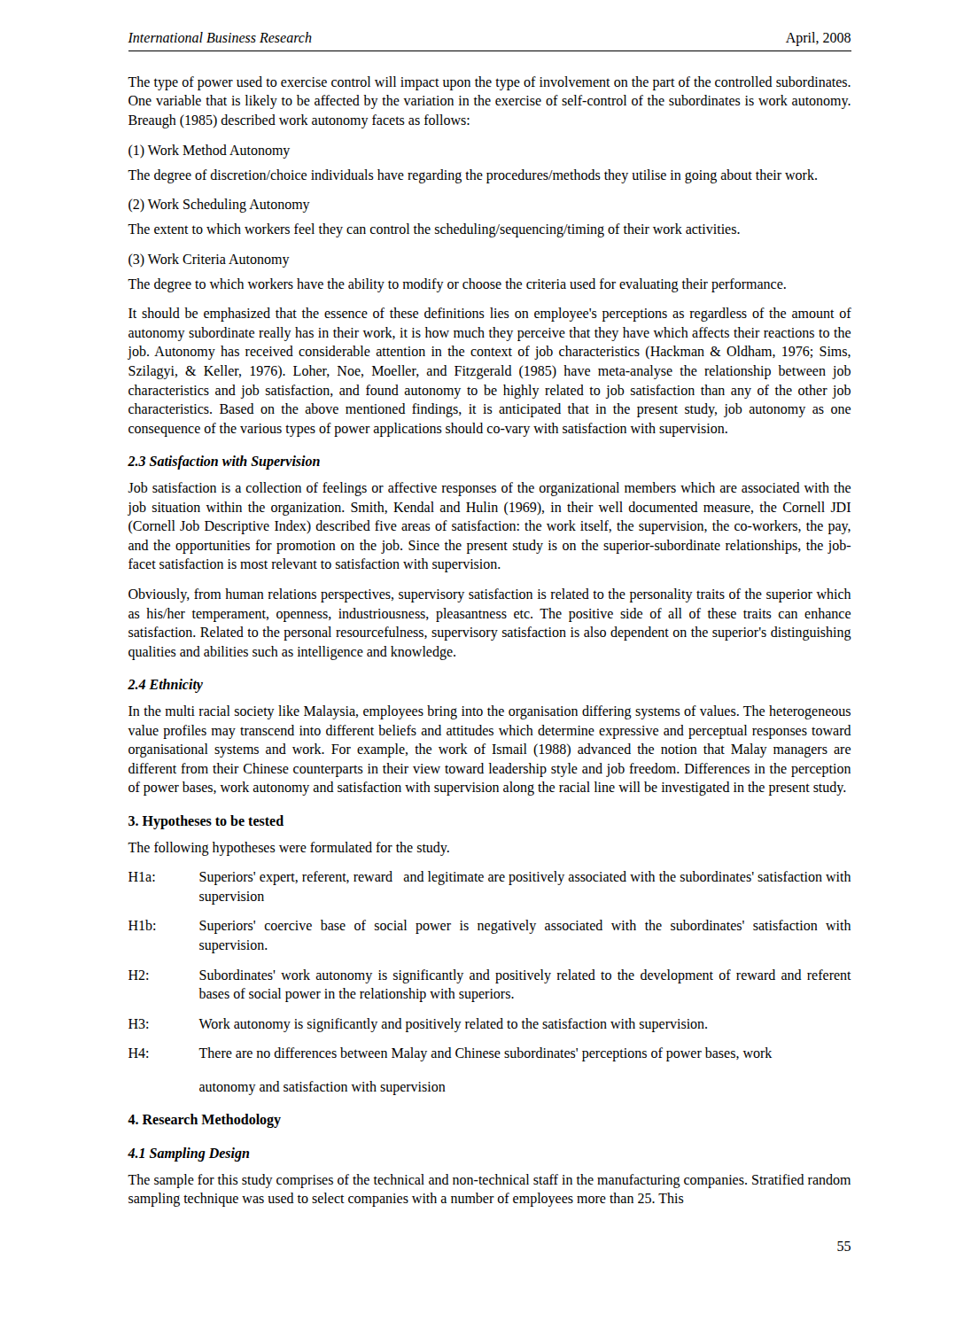International Business Research April, 2008
The type of power used to exercise control will impact upon the type of involvement on the part of the controlled subordinates. One variable that is likely to be affected by the variation in the exercise of self-control of the subordinates is work autonomy. Breaugh (1985) described work autonomy facets as follows:
(1) Work Method Autonomy
The degree of discretion/choice individuals have regarding the procedures/methods they utilise in going about their work.
(2) Work Scheduling Autonomy
The extent to which workers feel they can control the scheduling/sequencing/timing of their work activities.
(3) Work Criteria Autonomy
The degree to which workers have the ability to modify or choose the criteria used for evaluating their performance.
It should be emphasized that the essence of these definitions lies on employee's perceptions as regardless of the amount of autonomy subordinate really has in their work, it is how much they perceive that they have which affects their reactions to the job. Autonomy has received considerable attention in the context of job characteristics (Hackman & Oldham, 1976; Sims, Szilagyi, & Keller, 1976). Loher, Noe, Moeller, and Fitzgerald (1985) have meta-analyse the relationship between job characteristics and job satisfaction, and found autonomy to be highly related to job satisfaction than any of the other job characteristics. Based on the above mentioned findings, it is anticipated that in the present study, job autonomy as one consequence of the various types of power applications should co-vary with satisfaction with supervision.
2.3 Satisfaction with Supervision
Job satisfaction is a collection of feelings or affective responses of the organizational members which are associated with the job situation within the organization. Smith, Kendal and Hulin (1969), in their well documented measure, the Cornell JDI (Cornell Job Descriptive Index) described five areas of satisfaction: the work itself, the supervision, the co-workers, the pay, and the opportunities for promotion on the job. Since the present study is on the superior-subordinate relationships, the job-facet satisfaction is most relevant to satisfaction with supervision.
Obviously, from human relations perspectives, supervisory satisfaction is related to the personality traits of the superior which as his/her temperament, openness, industriousness, pleasantness etc. The positive side of all of these traits can enhance satisfaction. Related to the personal resourcefulness, supervisory satisfaction is also dependent on the superior's distinguishing qualities and abilities such as intelligence and knowledge.
2.4 Ethnicity
In the multi racial society like Malaysia, employees bring into the organisation differing systems of values. The heterogeneous value profiles may transcend into different beliefs and attitudes which determine expressive and perceptual responses toward organisational systems and work. For example, the work of Ismail (1988) advanced the notion that Malay managers are different from their Chinese counterparts in their view toward leadership style and job freedom. Differences in the perception of power bases, work autonomy and satisfaction with supervision along the racial line will be investigated in the present study.
3. Hypotheses to be tested
The following hypotheses were formulated for the study.
H1a:
Superiors' expert, referent, reward and legitimate are positively associated with the subordinates' satisfaction with supervision
H1b:
Superiors' coercive base of social power is negatively associated with the subordinates' satisfaction with supervision.
H2:
Subordinates' work autonomy is significantly and positively related to the development of reward and referent bases of social power in the relationship with superiors.
H3:
Work autonomy is significantly and positively related to the satisfaction with supervision.
H4:
There are no differences between Malay and Chinese subordinates' perceptions of power bases, work
autonomy and satisfaction with supervision
4. Research Methodology
4.1 Sampling Design
The sample for this study comprises of the technical and non-technical staff in the manufacturing companies. Stratified random sampling technique was used to select companies with a number of employees more than 25. This
55